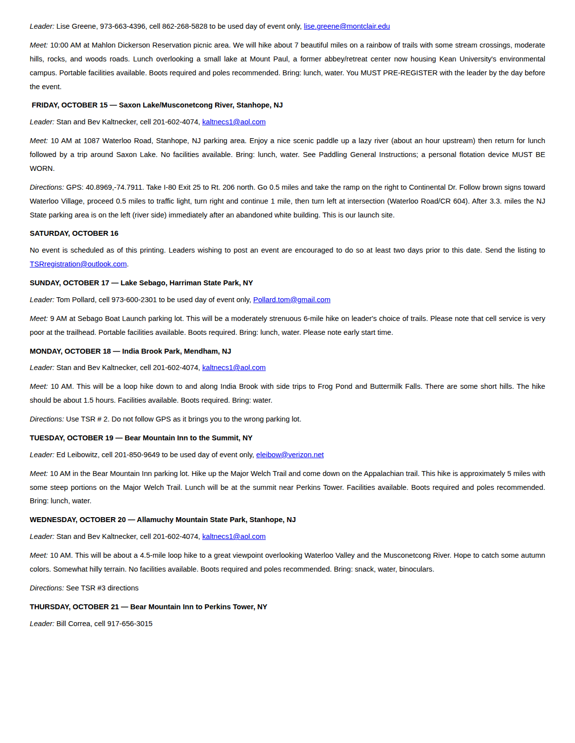Leader: Lise Greene, 973-663-4396, cell 862-268-5828 to be used day of event only, lise.greene@montclair.edu
Meet: 10:00 AM at Mahlon Dickerson Reservation picnic area. We will hike about 7 beautiful miles on a rainbow of trails with some stream crossings, moderate hills, rocks, and woods roads. Lunch overlooking a small lake at Mount Paul, a former abbey/retreat center now housing Kean University's environmental campus. Portable facilities available. Boots required and poles recommended. Bring: lunch, water. You MUST PRE-REGISTER with the leader by the day before the event.
FRIDAY, OCTOBER 15 — Saxon Lake/Musconetcong River, Stanhope, NJ
Leader: Stan and Bev Kaltnecker, cell 201-602-4074, kaltnecs1@aol.com
Meet: 10 AM at 1087 Waterloo Road, Stanhope, NJ parking area. Enjoy a nice scenic paddle up a lazy river (about an hour upstream) then return for lunch followed by a trip around Saxon Lake. No facilities available. Bring: lunch, water. See Paddling General Instructions; a personal flotation device MUST BE WORN.
Directions: GPS: 40.8969,-74.7911. Take I-80 Exit 25 to Rt. 206 north. Go 0.5 miles and take the ramp on the right to Continental Dr. Follow brown signs toward Waterloo Village, proceed 0.5 miles to traffic light, turn right and continue 1 mile, then turn left at intersection (Waterloo Road/CR 604). After 3.3. miles the NJ State parking area is on the left (river side) immediately after an abandoned white building. This is our launch site.
SATURDAY, OCTOBER 16
No event is scheduled as of this printing. Leaders wishing to post an event are encouraged to do so at least two days prior to this date. Send the listing to TSRregistration@outlook.com.
SUNDAY, OCTOBER 17 — Lake Sebago, Harriman State Park, NY
Leader: Tom Pollard, cell 973-600-2301 to be used day of event only, Pollard.tom@gmail.com
Meet: 9 AM at Sebago Boat Launch parking lot. This will be a moderately strenuous 6-mile hike on leader's choice of trails. Please note that cell service is very poor at the trailhead. Portable facilities available. Boots required. Bring: lunch, water. Please note early start time.
MONDAY, OCTOBER 18 — India Brook Park, Mendham, NJ
Leader: Stan and Bev Kaltnecker, cell 201-602-4074, kaltnecs1@aol.com
Meet: 10 AM. This will be a loop hike down to and along India Brook with side trips to Frog Pond and Buttermilk Falls. There are some short hills. The hike should be about 1.5 hours. Facilities available. Boots required. Bring: water.
Directions: Use TSR # 2. Do not follow GPS as it brings you to the wrong parking lot.
TUESDAY, OCTOBER 19 — Bear Mountain Inn to the Summit, NY
Leader: Ed Leibowitz, cell 201-850-9649 to be used day of event only, eleibow@verizon.net
Meet: 10 AM in the Bear Mountain Inn parking lot. Hike up the Major Welch Trail and come down on the Appalachian trail. This hike is approximately 5 miles with some steep portions on the Major Welch Trail. Lunch will be at the summit near Perkins Tower. Facilities available. Boots required and poles recommended. Bring: lunch, water.
WEDNESDAY, OCTOBER 20 — Allamuchy Mountain State Park, Stanhope, NJ
Leader: Stan and Bev Kaltnecker, cell 201-602-4074, kaltnecs1@aol.com
Meet: 10 AM. This will be about a 4.5-mile loop hike to a great viewpoint overlooking Waterloo Valley and the Musconetcong River. Hope to catch some autumn colors. Somewhat hilly terrain. No facilities available. Boots required and poles recommended. Bring: snack, water, binoculars.
Directions: See TSR #3 directions
THURSDAY, OCTOBER 21 — Bear Mountain Inn to Perkins Tower, NY
Leader: Bill Correa, cell 917-656-3015